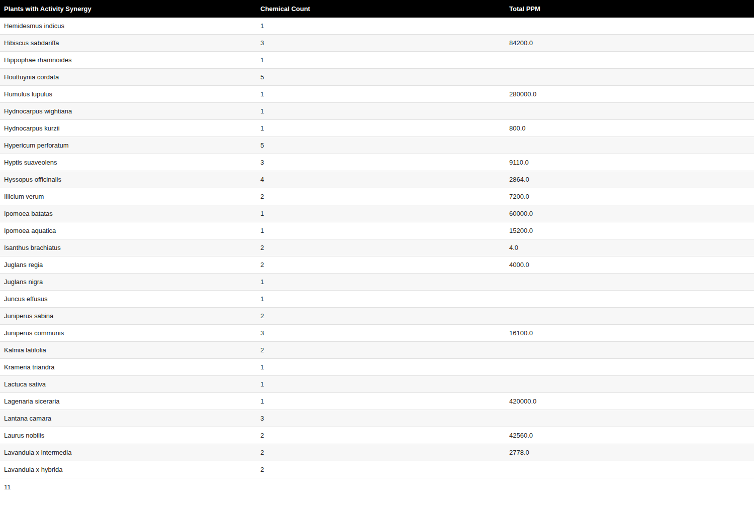| Plants with Activity Synergy | Chemical Count | Total PPM |
| --- | --- | --- |
| Hemidesmus indicus | 1 | |
| Hibiscus sabdariffa | 3 | 84200.0 |
| Hippophae rhamnoides | 1 | |
| Houttuynia cordata | 5 | |
| Humulus lupulus | 1 | 280000.0 |
| Hydnocarpus wightiana | 1 | |
| Hydnocarpus kurzii | 1 | 800.0 |
| Hypericum perforatum | 5 | |
| Hyptis suaveolens | 3 | 9110.0 |
| Hyssopus officinalis | 4 | 2864.0 |
| Illicium verum | 2 | 7200.0 |
| Ipomoea batatas | 1 | 60000.0 |
| Ipomoea aquatica | 1 | 15200.0 |
| Isanthus brachiatus | 2 | 4.0 |
| Juglans regia | 2 | 4000.0 |
| Juglans nigra | 1 | |
| Juncus effusus | 1 | |
| Juniperus sabina | 2 | |
| Juniperus communis | 3 | 16100.0 |
| Kalmia latifolia | 2 | |
| Krameria triandra | 1 | |
| Lactuca sativa | 1 | |
| Lagenaria siceraria | 1 | 420000.0 |
| Lantana camara | 3 | |
| Laurus nobilis | 2 | 42560.0 |
| Lavandula x intermedia | 2 | 2778.0 |
| Lavandula x hybrida | 2 | |
11